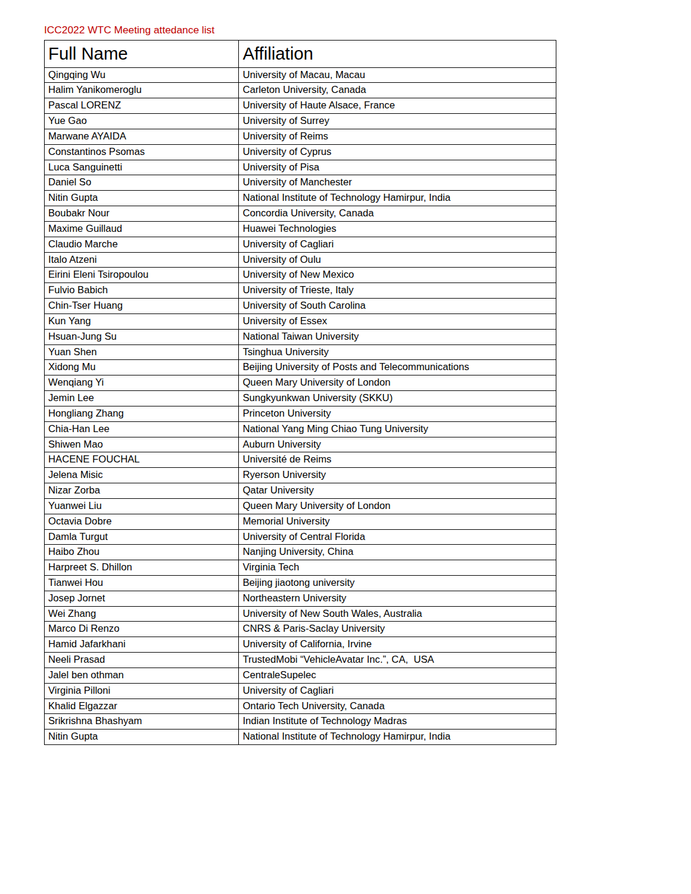ICC2022 WTC Meeting attedance list
| Full Name | Affiliation |
| --- | --- |
| Qingqing Wu | University of Macau, Macau |
| Halim Yanikomeroglu | Carleton University, Canada |
| Pascal LORENZ | University of Haute Alsace, France |
| Yue Gao | University of Surrey |
| Marwane AYAIDA | University of Reims |
| Constantinos Psomas | University of Cyprus |
| Luca Sanguinetti | University of Pisa |
| Daniel So | University of Manchester |
| Nitin Gupta | National Institute of Technology Hamirpur, India |
| Boubakr Nour | Concordia University, Canada |
| Maxime Guillaud | Huawei Technologies |
| Claudio Marche | University of Cagliari |
| Italo Atzeni | University of Oulu |
| Eirini Eleni Tsiropoulou | University of New Mexico |
| Fulvio Babich | University of Trieste, Italy |
| Chin-Tser Huang | University of South Carolina |
| Kun Yang | University of Essex |
| Hsuan-Jung Su | National Taiwan University |
| Yuan Shen | Tsinghua University |
| Xidong Mu | Beijing University of Posts and Telecommunications |
| Wenqiang Yi | Queen Mary University of London |
| Jemin Lee | Sungkyunkwan University (SKKU) |
| Hongliang Zhang | Princeton University |
| Chia-Han Lee | National Yang Ming Chiao Tung University |
| Shiwen Mao | Auburn University |
| HACENE FOUCHAL | Université de Reims |
| Jelena Misic | Ryerson University |
| Nizar Zorba | Qatar University |
| Yuanwei Liu | Queen Mary University of London |
| Octavia Dobre | Memorial University |
| Damla Turgut | University of Central Florida |
| Haibo Zhou | Nanjing University, China |
| Harpreet S. Dhillon | Virginia Tech |
| Tianwei Hou | Beijing jiaotong university |
| Josep Jornet | Northeastern University |
| Wei Zhang | University of New South Wales, Australia |
| Marco Di Renzo | CNRS & Paris-Saclay University |
| Hamid Jafarkhani | University of California, Irvine |
| Neeli Prasad | TrustedMobi “VehicleAvatar Inc.”, CA, USA |
| Jalel ben othman | CentraleSupelec |
| Virginia Pilloni | University of Cagliari |
| Khalid Elgazzar | Ontario Tech University, Canada |
| Srikrishna Bhashyam | Indian Institute of Technology Madras |
| Nitin Gupta | National Institute of Technology Hamirpur, India |